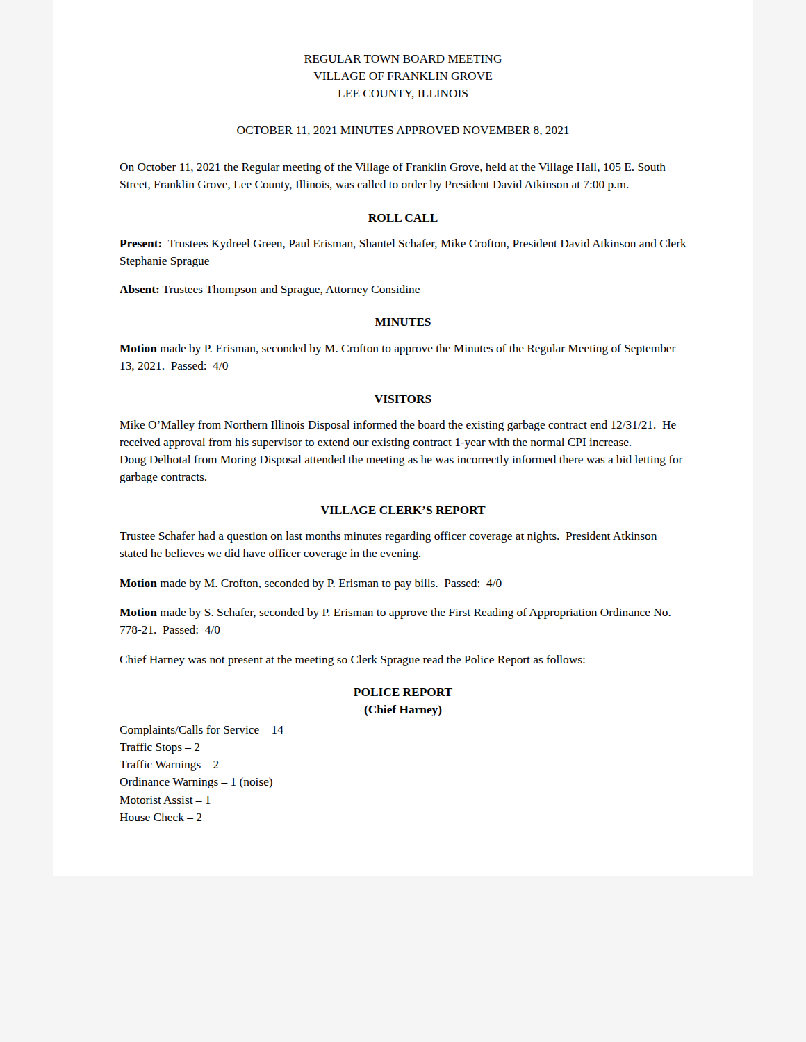REGULAR TOWN BOARD MEETING
VILLAGE OF FRANKLIN GROVE
LEE COUNTY, ILLINOIS
OCTOBER 11, 2021 MINUTES APPROVED NOVEMBER 8, 2021
On October 11, 2021 the Regular meeting of the Village of Franklin Grove, held at the Village Hall, 105 E. South Street, Franklin Grove, Lee County, Illinois, was called to order by President David Atkinson at 7:00 p.m.
ROLL CALL
Present: Trustees Kydreel Green, Paul Erisman, Shantel Schafer, Mike Crofton, President David Atkinson and Clerk Stephanie Sprague
Absent: Trustees Thompson and Sprague, Attorney Considine
MINUTES
Motion made by P. Erisman, seconded by M. Crofton to approve the Minutes of the Regular Meeting of September 13, 2021. Passed: 4/0
VISITORS
Mike O’Malley from Northern Illinois Disposal informed the board the existing garbage contract end 12/31/21. He received approval from his supervisor to extend our existing contract 1-year with the normal CPI increase.
Doug Delhotal from Moring Disposal attended the meeting as he was incorrectly informed there was a bid letting for garbage contracts.
VILLAGE CLERK’S REPORT
Trustee Schafer had a question on last months minutes regarding officer coverage at nights. President Atkinson stated he believes we did have officer coverage in the evening.
Motion made by M. Crofton, seconded by P. Erisman to pay bills. Passed: 4/0
Motion made by S. Schafer, seconded by P. Erisman to approve the First Reading of Appropriation Ordinance No. 778-21. Passed: 4/0
Chief Harney was not present at the meeting so Clerk Sprague read the Police Report as follows:
POLICE REPORT(Chief Harney)
Complaints/Calls for Service – 14
Traffic Stops – 2
Traffic Warnings – 2
Ordinance Warnings – 1 (noise)
Motorist Assist – 1
House Check – 2